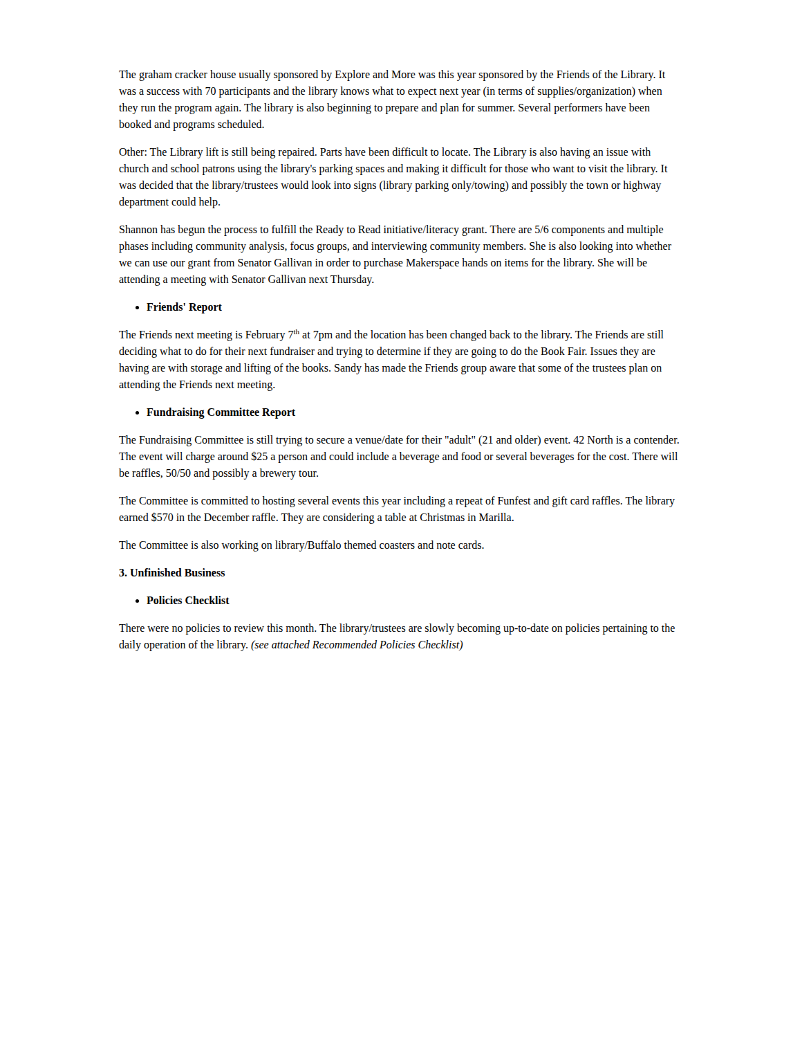The graham cracker house usually sponsored by Explore and More was this year sponsored by the Friends of the Library. It was a success with 70 participants and the library knows what to expect next year (in terms of supplies/organization) when they run the program again. The library is also beginning to prepare and plan for summer. Several performers have been booked and programs scheduled.
Other: The Library lift is still being repaired. Parts have been difficult to locate. The Library is also having an issue with church and school patrons using the library's parking spaces and making it difficult for those who want to visit the library. It was decided that the library/trustees would look into signs (library parking only/towing) and possibly the town or highway department could help.
Shannon has begun the process to fulfill the Ready to Read initiative/literacy grant. There are 5/6 components and multiple phases including community analysis, focus groups, and interviewing community members. She is also looking into whether we can use our grant from Senator Gallivan in order to purchase Makerspace hands on items for the library. She will be attending a meeting with Senator Gallivan next Thursday.
Friends' Report
The Friends next meeting is February 7th at 7pm and the location has been changed back to the library. The Friends are still deciding what to do for their next fundraiser and trying to determine if they are going to do the Book Fair. Issues they are having are with storage and lifting of the books. Sandy has made the Friends group aware that some of the trustees plan on attending the Friends next meeting.
Fundraising Committee Report
The Fundraising Committee is still trying to secure a venue/date for their "adult" (21 and older) event. 42 North is a contender. The event will charge around $25 a person and could include a beverage and food or several beverages for the cost. There will be raffles, 50/50 and possibly a brewery tour.
The Committee is committed to hosting several events this year including a repeat of Funfest and gift card raffles. The library earned $570 in the December raffle. They are considering a table at Christmas in Marilla.
The Committee is also working on library/Buffalo themed coasters and note cards.
3. Unfinished Business
Policies Checklist
There were no policies to review this month. The library/trustees are slowly becoming up-to-date on policies pertaining to the daily operation of the library. (see attached Recommended Policies Checklist)